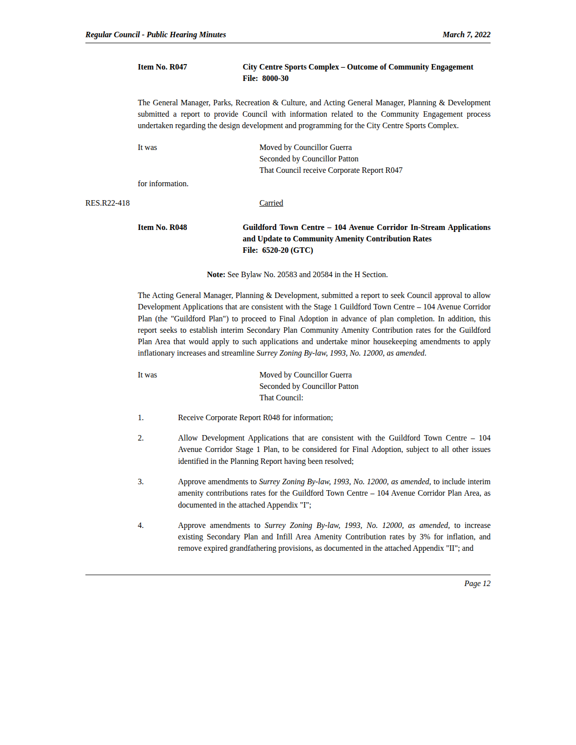Regular Council - Public Hearing Minutes
March 7, 2022
Item No. R047
City Centre Sports Complex – Outcome of Community Engagement File: 8000-30
The General Manager, Parks, Recreation & Culture, and Acting General Manager, Planning & Development submitted a report to provide Council with information related to the Community Engagement process undertaken regarding the design development and programming for the City Centre Sports Complex.
It was
Moved by Councillor Guerra
Seconded by Councillor Patton
That Council receive Corporate Report R047
for information.
RES.R22-418
Carried
Item No. R048
Guildford Town Centre – 104 Avenue Corridor In-Stream Applications and Update to Community Amenity Contribution Rates File: 6520-20 (GTC)
Note: See Bylaw No. 20583 and 20584 in the H Section.
The Acting General Manager, Planning & Development, submitted a report to seek Council approval to allow Development Applications that are consistent with the Stage 1 Guildford Town Centre – 104 Avenue Corridor Plan (the "Guildford Plan") to proceed to Final Adoption in advance of plan completion. In addition, this report seeks to establish interim Secondary Plan Community Amenity Contribution rates for the Guildford Plan Area that would apply to such applications and undertake minor housekeeping amendments to apply inflationary increases and streamline Surrey Zoning By-law, 1993, No. 12000, as amended.
It was
Moved by Councillor Guerra
Seconded by Councillor Patton
That Council:
Receive Corporate Report R048 for information;
Allow Development Applications that are consistent with the Guildford Town Centre – 104 Avenue Corridor Stage 1 Plan, to be considered for Final Adoption, subject to all other issues identified in the Planning Report having been resolved;
Approve amendments to Surrey Zoning By-law, 1993, No. 12000, as amended, to include interim amenity contributions rates for the Guildford Town Centre – 104 Avenue Corridor Plan Area, as documented in the attached Appendix "I";
Approve amendments to Surrey Zoning By-law, 1993, No. 12000, as amended, to increase existing Secondary Plan and Infill Area Amenity Contribution rates by 3% for inflation, and remove expired grandfathering provisions, as documented in the attached Appendix "II"; and
Page 12